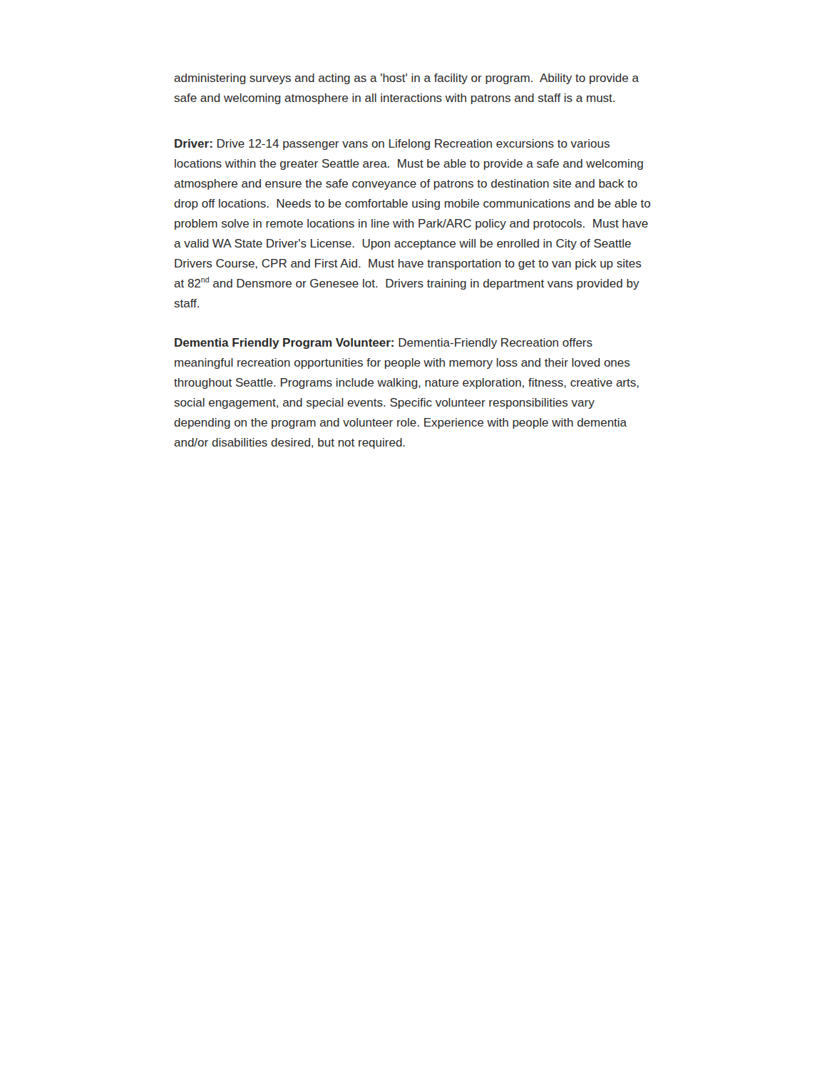administering surveys and acting as a 'host' in a facility or program. Ability to provide a safe and welcoming atmosphere in all interactions with patrons and staff is a must.
Driver: Drive 12-14 passenger vans on Lifelong Recreation excursions to various locations within the greater Seattle area. Must be able to provide a safe and welcoming atmosphere and ensure the safe conveyance of patrons to destination site and back to drop off locations. Needs to be comfortable using mobile communications and be able to problem solve in remote locations in line with Park/ARC policy and protocols. Must have a valid WA State Driver's License. Upon acceptance will be enrolled in City of Seattle Drivers Course, CPR and First Aid. Must have transportation to get to van pick up sites at 82nd and Densmore or Genesee lot. Drivers training in department vans provided by staff.
Dementia Friendly Program Volunteer: Dementia-Friendly Recreation offers meaningful recreation opportunities for people with memory loss and their loved ones throughout Seattle. Programs include walking, nature exploration, fitness, creative arts, social engagement, and special events. Specific volunteer responsibilities vary depending on the program and volunteer role. Experience with people with dementia and/or disabilities desired, but not required.